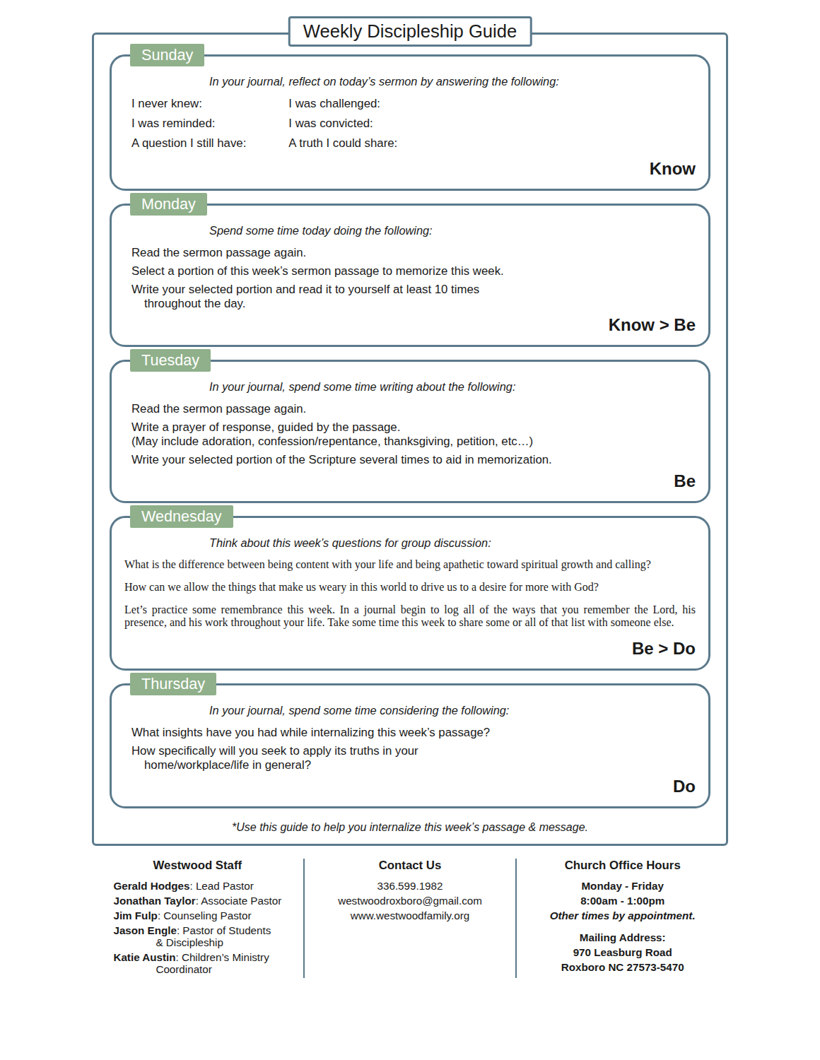Weekly Discipleship Guide
Sunday
In your journal, reflect on today’s sermon by answering the following:
I never knew:
I was reminded:
A question I still have:
I was challenged:
I was convicted:
A truth I could share:
Know
Monday
Spend some time today doing the following:
Read the sermon passage again.
Select a portion of this week’s sermon passage to memorize this week.
Write your selected portion and read it to yourself at least 10 times throughout the day.
Know > Be
Tuesday
In your journal, spend some time writing about the following:
Read the sermon passage again.
Write a prayer of response, guided by the passage.
(May include adoration, confession/repentance, thanksgiving, petition, etc…)
Write your selected portion of the Scripture several times to aid in memorization.
Be
Wednesday
Think about this week’s questions for group discussion:
What is the difference between being content with your life and being apathetic toward spiritual growth and calling?
How can we allow the things that make us weary in this world to drive us to a desire for more with God?
Let’s practice some remembrance this week. In a journal begin to log all of the ways that you remember the Lord, his presence, and his work throughout your life. Take some time this week to share some or all of that list with someone else.
Be > Do
Thursday
In your journal, spend some time considering the following:
What insights have you had while internalizing this week’s passage?
How specifically will you seek to apply its truths in your home/workplace/life in general?
Do
*Use this guide to help you internalize this week’s passage & message.
Westwood Staff
Gerald Hodges: Lead Pastor
Jonathan Taylor: Associate Pastor
Jim Fulp: Counseling Pastor
Jason Engle: Pastor of Students & Discipleship
Katie Austin: Children’s Ministry Coordinator
Contact Us
336.599.1982
westwoodroxboro@gmail.com
www.westwoodfamily.org
Church Office Hours
Monday - Friday
8:00am - 1:00pm
Other times by appointment.
Mailing Address:
970 Leasburg Road
Roxboro NC 27573-5470